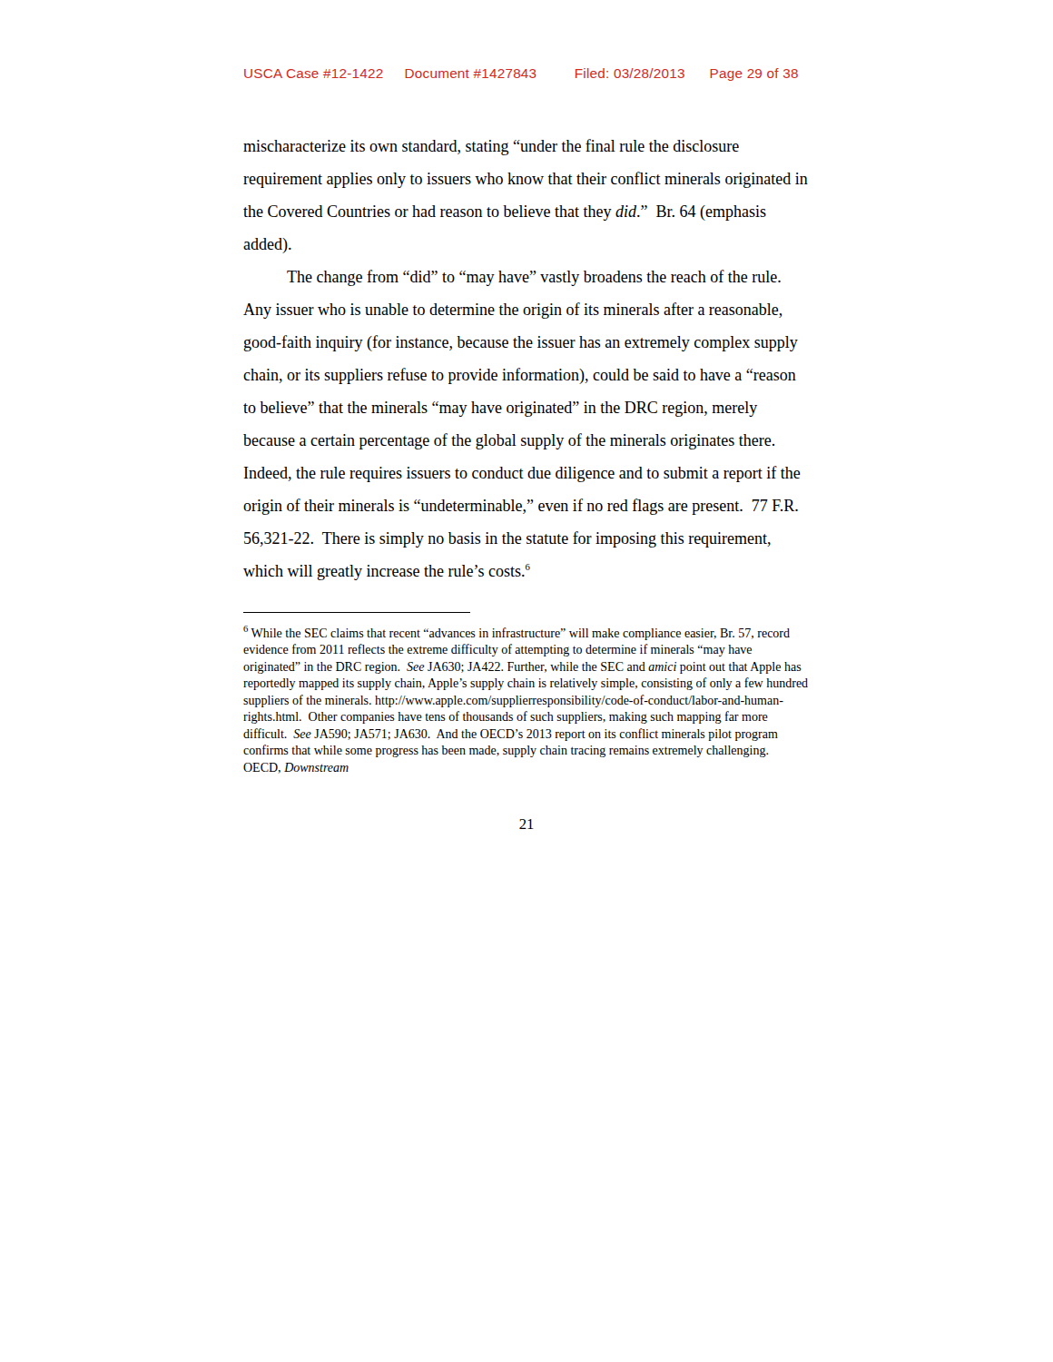USCA Case #12-1422 Document #1427843 Filed: 03/28/2013 Page 29 of 38
mischaracterize its own standard, stating “under the final rule the disclosure requirement applies only to issuers who know that their conflict minerals originated in the Covered Countries or had reason to believe that they did.” Br. 64 (emphasis added).
The change from “did” to “may have” vastly broadens the reach of the rule. Any issuer who is unable to determine the origin of its minerals after a reasonable, good-faith inquiry (for instance, because the issuer has an extremely complex supply chain, or its suppliers refuse to provide information), could be said to have a “reason to believe” that the minerals “may have originated” in the DRC region, merely because a certain percentage of the global supply of the minerals originates there. Indeed, the rule requires issuers to conduct due diligence and to submit a report if the origin of their minerals is “undeterminable,” even if no red flags are present. 77 F.R. 56,321-22. There is simply no basis in the statute for imposing this requirement, which will greatly increase the rule’s costs.6
6 While the SEC claims that recent “advances in infrastructure” will make compliance easier, Br. 57, record evidence from 2011 reflects the extreme difficulty of attempting to determine if minerals “may have originated” in the DRC region. See JA630; JA422. Further, while the SEC and amici point out that Apple has reportedly mapped its supply chain, Apple’s supply chain is relatively simple, consisting of only a few hundred suppliers of the minerals. http://www.apple.com/supplierresponsibility/code-of-conduct/labor-and-human-rights.html. Other companies have tens of thousands of such suppliers, making such mapping far more difficult. See JA590; JA571; JA630. And the OECD’s 2013 report on its conflict minerals pilot program confirms that while some progress has been made, supply chain tracing remains extremely challenging. OECD, Downstream
21